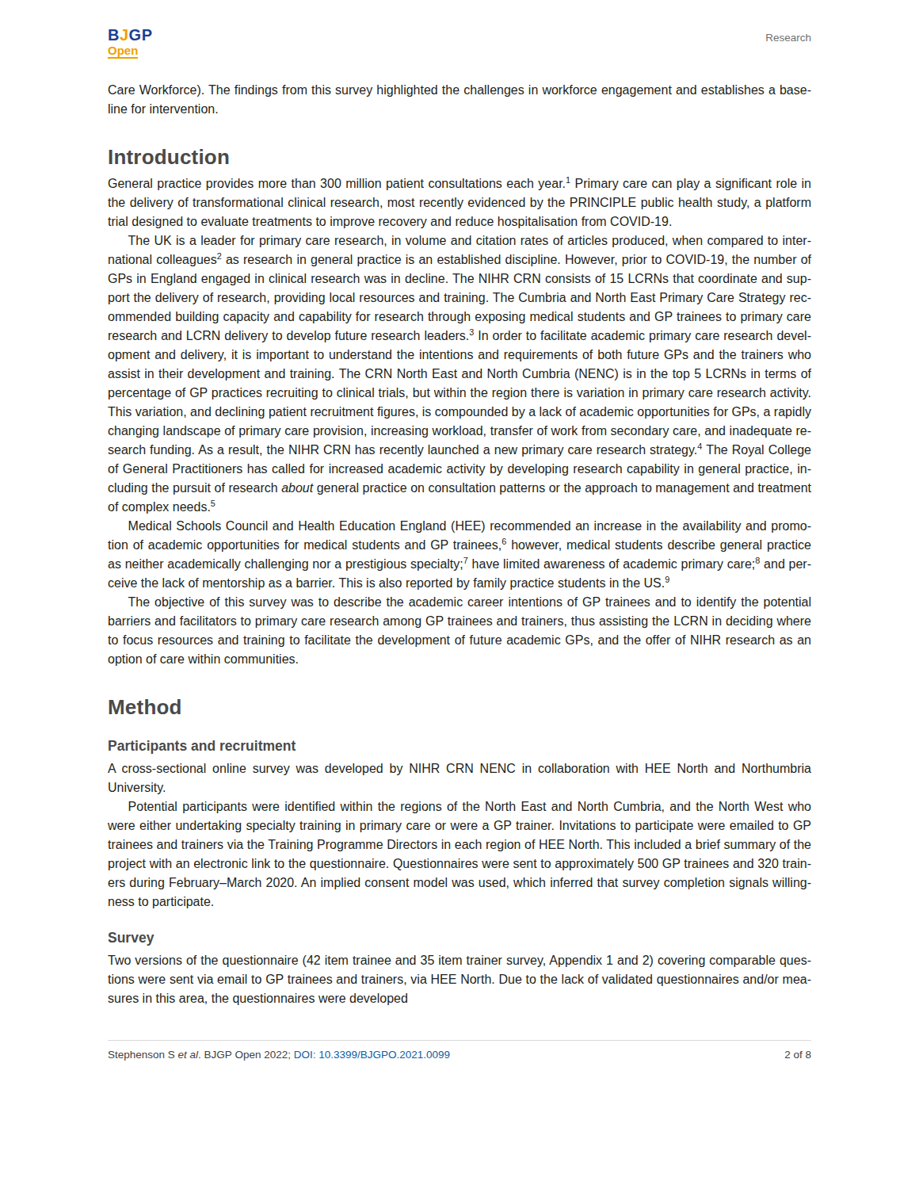BJGP
Open
Research
Care Workforce). The findings from this survey highlighted the challenges in workforce engagement and establishes a baseline for intervention.
Introduction
General practice provides more than 300 million patient consultations each year.1 Primary care can play a significant role in the delivery of transformational clinical research, most recently evidenced by the PRINCIPLE public health study, a platform trial designed to evaluate treatments to improve recovery and reduce hospitalisation from COVID-19.
The UK is a leader for primary care research, in volume and citation rates of articles produced, when compared to international colleagues2 as research in general practice is an established discipline. However, prior to COVID-19, the number of GPs in England engaged in clinical research was in decline. The NIHR CRN consists of 15 LCRNs that coordinate and support the delivery of research, providing local resources and training. The Cumbria and North East Primary Care Strategy recommended building capacity and capability for research through exposing medical students and GP trainees to primary care research and LCRN delivery to develop future research leaders.3 In order to facilitate academic primary care research development and delivery, it is important to understand the intentions and requirements of both future GPs and the trainers who assist in their development and training. The CRN North East and North Cumbria (NENC) is in the top 5 LCRNs in terms of percentage of GP practices recruiting to clinical trials, but within the region there is variation in primary care research activity. This variation, and declining patient recruitment figures, is compounded by a lack of academic opportunities for GPs, a rapidly changing landscape of primary care provision, increasing workload, transfer of work from secondary care, and inadequate research funding. As a result, the NIHR CRN has recently launched a new primary care research strategy.4 The Royal College of General Practitioners has called for increased academic activity by developing research capability in general practice, including the pursuit of research about general practice on consultation patterns or the approach to management and treatment of complex needs.5
Medical Schools Council and Health Education England (HEE) recommended an increase in the availability and promotion of academic opportunities for medical students and GP trainees,6 however, medical students describe general practice as neither academically challenging nor a prestigious specialty;7 have limited awareness of academic primary care;8 and perceive the lack of mentorship as a barrier. This is also reported by family practice students in the US.9
The objective of this survey was to describe the academic career intentions of GP trainees and to identify the potential barriers and facilitators to primary care research among GP trainees and trainers, thus assisting the LCRN in deciding where to focus resources and training to facilitate the development of future academic GPs, and the offer of NIHR research as an option of care within communities.
Method
Participants and recruitment
A cross-sectional online survey was developed by NIHR CRN NENC in collaboration with HEE North and Northumbria University.
Potential participants were identified within the regions of the North East and North Cumbria, and the North West who were either undertaking specialty training in primary care or were a GP trainer. Invitations to participate were emailed to GP trainees and trainers via the Training Programme Directors in each region of HEE North. This included a brief summary of the project with an electronic link to the questionnaire. Questionnaires were sent to approximately 500 GP trainees and 320 trainers during February–March 2020. An implied consent model was used, which inferred that survey completion signals willingness to participate.
Survey
Two versions of the questionnaire (42 item trainee and 35 item trainer survey, Appendix 1 and 2) covering comparable questions were sent via email to GP trainees and trainers, via HEE North. Due to the lack of validated questionnaires and/or measures in this area, the questionnaires were developed
Stephenson S et al. BJGP Open 2022; DOI: 10.3399/BJGPO.2021.0099
2 of 8